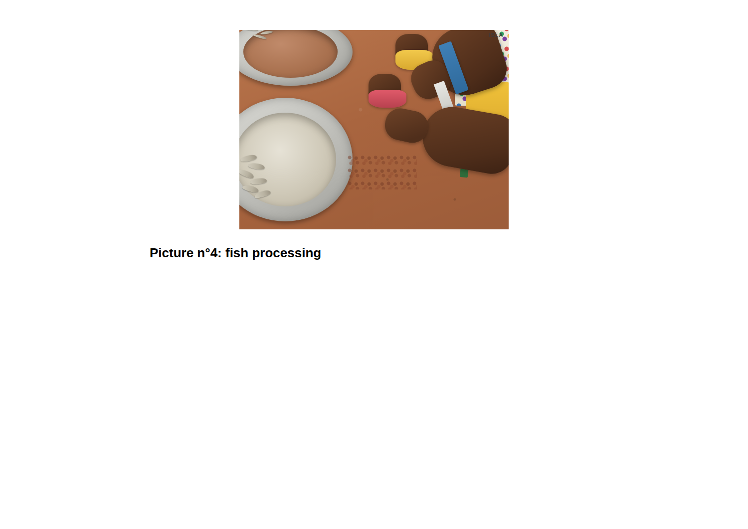ISLA
Picture n°4: fish processing